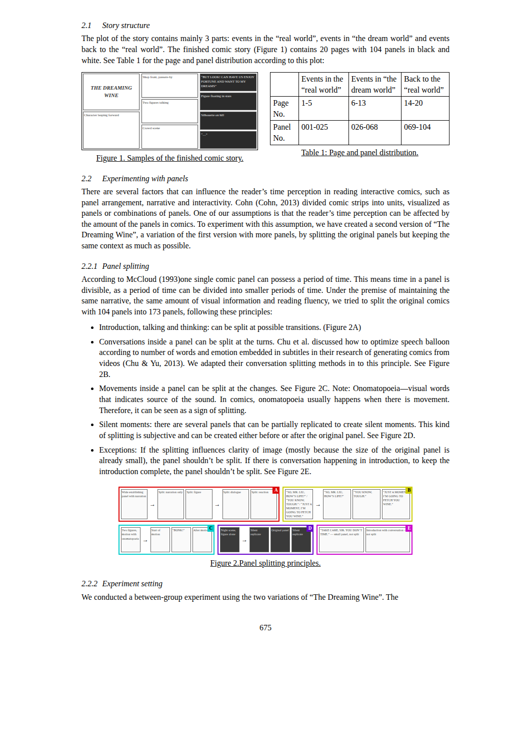2.1 Story structure
The plot of the story contains mainly 3 parts: events in the “real world”, events in “the dream world” and events back to the “real world”. The finished comic story (Figure 1) contains 20 pages with 104 panels in black and white. See Table 1 for the page and panel distribution according to this plot:
THE DREAMING WINE
Character leaping forward
Shop front, passers-by
Two figures talking
Crowd scene
“BUT LOOK! CAN HAVE US ENJOY FORTUNE AND WANT TO MY DREAMS”
Figure floating in stars
Silhouette on hill
“…”
Figure 1. Samples of the finished comic story.
| | Events in the “real world” | Events in “the dream world” | Back to the “real world” |
| --- | --- | --- | --- |
| Page No. | 1-5 | 6-13 | 14-20 |
| Panel No. | 001-025 | 026-068 | 069-104 |
Table 1: Page and panel distribution.
2.2 Experimenting with panels
There are several factors that can influence the reader’s time perception in reading interactive comics, such as panel arrangement, narrative and interactivity. Cohn (Cohn, 2013) divided comic strips into units, visualized as panels or combinations of panels. One of our assumptions is that the reader’s time perception can be affected by the amount of the panels in comics. To experiment with this assumption, we have created a second version of “The Dreaming Wine”, a variation of the first version with more panels, by splitting the original panels but keeping the same context as much as possible.
2.2.1 Panel splitting
According to McCloud (1993)one single comic panel can possess a period of time. This means time in a panel is divisible, as a period of time can be divided into smaller periods of time. Under the premise of maintaining the same narrative, the same amount of visual information and reading fluency, we tried to split the original comics with 104 panels into 173 panels, following these principles:
Introduction, talking and thinking: can be split at possible transitions. (Figure 2A)
Conversations inside a panel can be split at the turns. Chu et al. discussed how to optimize speech balloon according to number of words and emotion embedded in subtitles in their research of generating comics from videos (Chu & Yu, 2013). We adapted their conversation splitting methods in to this principle. See Figure 2B.
Movements inside a panel can be split at the changes. See Figure 2C. Note: Onomatopoeia—visual words that indicates source of the sound. In comics, onomatopoeia usually happens when there is movement. Therefore, it can be seen as a sign of splitting.
Silent moments: there are several panels that can be partially replicated to create silent moments. This kind of splitting is subjective and can be created either before or after the original panel. See Figure 2D.
Exceptions: If the splitting influences clarity of image (mostly because the size of the original panel is already small), the panel shouldn’t be split. If there is conversation happening in introduction, to keep the introduction complete, the panel shouldn’t be split. See Figure 2E.
A
Wide establishing panel with narration
→
Split: narration only
Split: figure
→
Split: dialogue
Split: reaction
B
“SO, MR. LIU, HOW’S LIFE?” / “YOU KNOW, TOUGH.” / “JUST A MOMENT, I’M GOING TO FETCH YOU WINE.”
→
“SO, MR. LIU, HOW’S LIFE?”
“YOU KNOW, TOUGH.”
“JUST A MOMENT, I’M GOING TO FETCH YOU WINE.”
C
Two figures, motion with onomatopoeia
→
Start of motion
“BONK!”
After motion
D
Night scene, figure alone
→
Silent replicate
Original panel
Silent replicate
E
“TAKE CARE, SIR. YOU DON’T TIME.” — small panel, not split
Introduction with conversation — not split
Figure 2.Panel splitting principles.
2.2.2 Experiment setting
We conducted a between-group experiment using the two variations of “The Dreaming Wine”. The
675